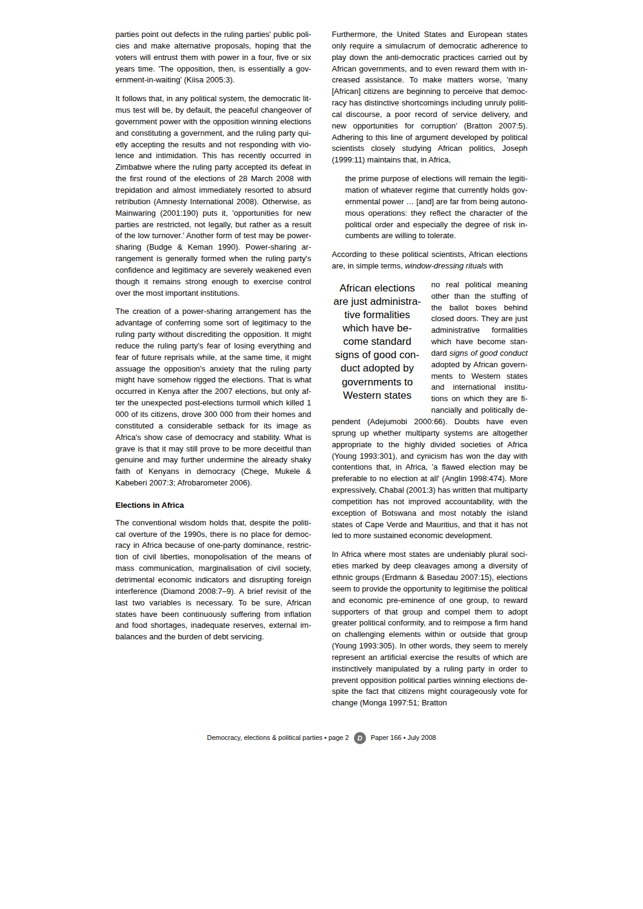parties point out defects in the ruling parties' public policies and make alternative proposals, hoping that the voters will entrust them with power in a four, five or six years time. 'The opposition, then, is essentially a government-in-waiting' (Kiisa 2005:3).
It follows that, in any political system, the democratic litmus test will be, by default, the peaceful changeover of government power with the opposition winning elections and constituting a government, and the ruling party quietly accepting the results and not responding with violence and intimidation. This has recently occurred in Zimbabwe where the ruling party accepted its defeat in the first round of the elections of 28 March 2008 with trepidation and almost immediately resorted to absurd retribution (Amnesty International 2008). Otherwise, as Mainwaring (2001:190) puts it, 'opportunities for new parties are restricted, not legally, but rather as a result of the low turnover.' Another form of test may be power-sharing (Budge & Keman 1990). Power-sharing arrangement is generally formed when the ruling party's confidence and legitimacy are severely weakened even though it remains strong enough to exercise control over the most important institutions.
The creation of a power-sharing arrangement has the advantage of conferring some sort of legitimacy to the ruling party without discrediting the opposition. It might reduce the ruling party's fear of losing everything and fear of future reprisals while, at the same time, it might assuage the opposition's anxiety that the ruling party might have somehow rigged the elections. That is what occurred in Kenya after the 2007 elections, but only after the unexpected post-elections turmoil which killed 1 000 of its citizens, drove 300 000 from their homes and constituted a considerable setback for its image as Africa's show case of democracy and stability. What is grave is that it may still prove to be more deceitful than genuine and may further undermine the already shaky faith of Kenyans in democracy (Chege, Mukele & Kabeberi 2007:3; Afrobarometer 2006).
Elections in Africa
The conventional wisdom holds that, despite the political overture of the 1990s, there is no place for democracy in Africa because of one-party dominance, restriction of civil liberties, monopolisation of the means of mass communication, marginalisation of civil society, detrimental economic indicators and disrupting foreign interference (Diamond 2008:7–9). A brief revisit of the last two variables is necessary. To be sure, African states have been continuously suffering from inflation and food shortages, inadequate reserves, external imbalances and the burden of debt servicing.
Furthermore, the United States and European states only require a simulacrum of democratic adherence to play down the anti-democratic practices carried out by African governments, and to even reward them with increased assistance. To make matters worse, 'many [African] citizens are beginning to perceive that democracy has distinctive shortcomings including unruly political discourse, a poor record of service delivery, and new opportunities for corruption' (Bratton 2007:5). Adhering to this line of argument developed by political scientists closely studying African politics, Joseph (1999:11) maintains that, in Africa,
the prime purpose of elections will remain the legitimation of whatever regime that currently holds governmental power … [and] are far from being autonomous operations: they reflect the character of the political order and especially the degree of risk incumbents are willing to tolerate.
According to these political scientists, African elections are, in simple terms, window-dressing rituals with
African elections are just administrative formalities which have become standard signs of good conduct adopted by governments to Western states
no real political meaning other than the stuffing of the ballot boxes behind closed doors. They are just administrative formalities which have become standard signs of good conduct adopted by African governments to Western states and international institutions on which they are financially and politically dependent (Adejumobi 2000:66). Doubts have even sprung up whether multiparty systems are altogether appropriate to the highly divided societies of Africa (Young 1993:301), and cynicism has won the day with contentions that, in Africa, 'a flawed election may be preferable to no election at all' (Anglin 1998:474). More expressively, Chabal (2001:3) has written that multiparty competition has not improved accountability, with the exception of Botswana and most notably the island states of Cape Verde and Mauritius, and that it has not led to more sustained economic development.
In Africa where most states are undeniably plural societies marked by deep cleavages among a diversity of ethnic groups (Erdmann & Basedau 2007:15), elections seem to provide the opportunity to legitimise the political and economic pre-eminence of one group, to reward supporters of that group and compel them to adopt greater political conformity, and to reimpose a firm hand on challenging elements within or outside that group (Young 1993:305). In other words, they seem to merely represent an artificial exercise the results of which are instinctively manipulated by a ruling party in order to prevent opposition political parties winning elections despite the fact that citizens might courageously vote for change (Monga 1997:51; Bratton
Democracy, elections & political parties • page 2 D Paper 166 • July 2008